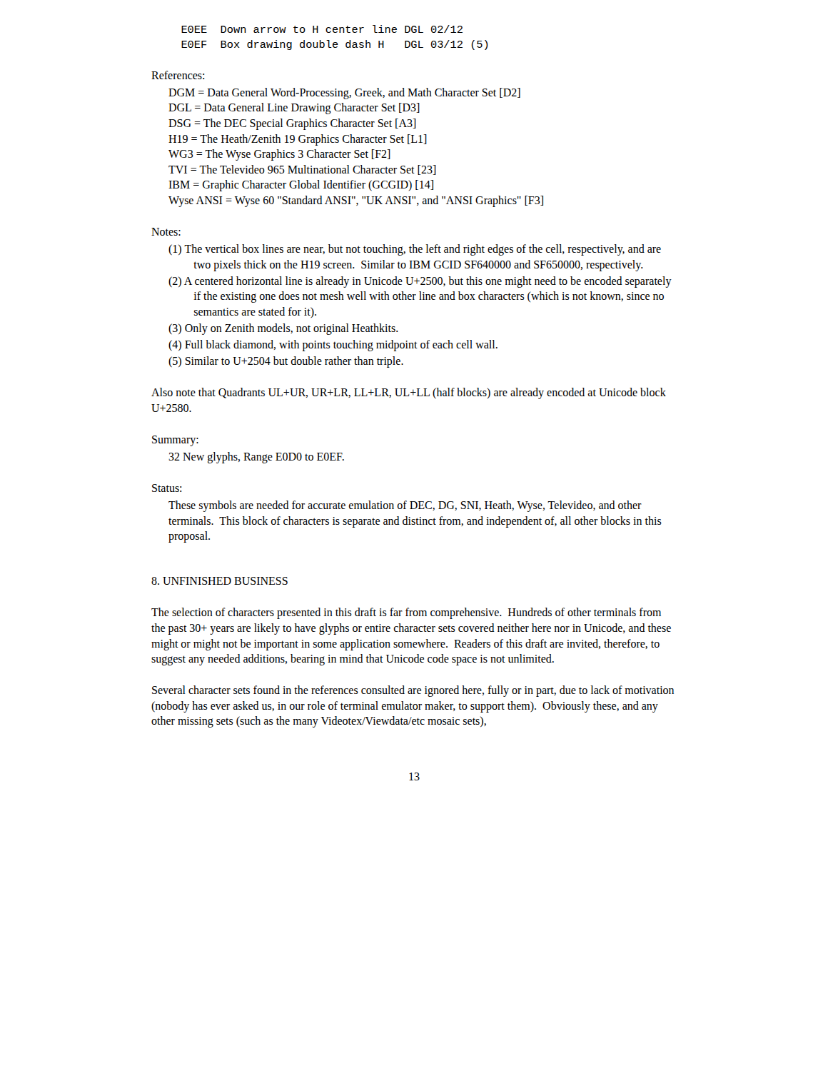E0EE  Down arrow to H center line DGL 02/12
  E0EF  Box drawing double dash H   DGL 03/12 (5)
References:
DGM = Data General Word-Processing, Greek, and Math Character Set [D2]
DGL = Data General Line Drawing Character Set [D3]
DSG = The DEC Special Graphics Character Set [A3]
H19 = The Heath/Zenith 19 Graphics Character Set [L1]
WG3 = The Wyse Graphics 3 Character Set [F2]
TVI = The Televideo 965 Multinational Character Set [23]
IBM = Graphic Character Global Identifier (GCGID) [14]
Wyse ANSI = Wyse 60 "Standard ANSI", "UK ANSI", and "ANSI Graphics" [F3]
Notes:
The vertical box lines are near, but not touching, the left and right edges of the cell, respectively, and are two pixels thick on the H19 screen. Similar to IBM GCID SF640000 and SF650000, respectively.
A centered horizontal line is already in Unicode U+2500, but this one might need to be encoded separately if the existing one does not mesh well with other line and box characters (which is not known, since no semantics are stated for it).
Only on Zenith models, not original Heathkits.
Full black diamond, with points touching midpoint of each cell wall.
Similar to U+2504 but double rather than triple.
Also note that Quadrants UL+UR, UR+LR, LL+LR, UL+LL (half blocks) are already encoded at Unicode block U+2580.
Summary:
32 New glyphs, Range E0D0 to E0EF.
Status:
These symbols are needed for accurate emulation of DEC, DG, SNI, Heath, Wyse, Televideo, and other terminals. This block of characters is separate and distinct from, and independent of, all other blocks in this proposal.
8. UNFINISHED BUSINESS
The selection of characters presented in this draft is far from comprehensive. Hundreds of other terminals from the past 30+ years are likely to have glyphs or entire character sets covered neither here nor in Unicode, and these might or might not be important in some application somewhere. Readers of this draft are invited, therefore, to suggest any needed additions, bearing in mind that Unicode code space is not unlimited.
Several character sets found in the references consulted are ignored here, fully or in part, due to lack of motivation (nobody has ever asked us, in our role of terminal emulator maker, to support them). Obviously these, and any other missing sets (such as the many Videotex/Viewdata/etc mosaic sets),
13